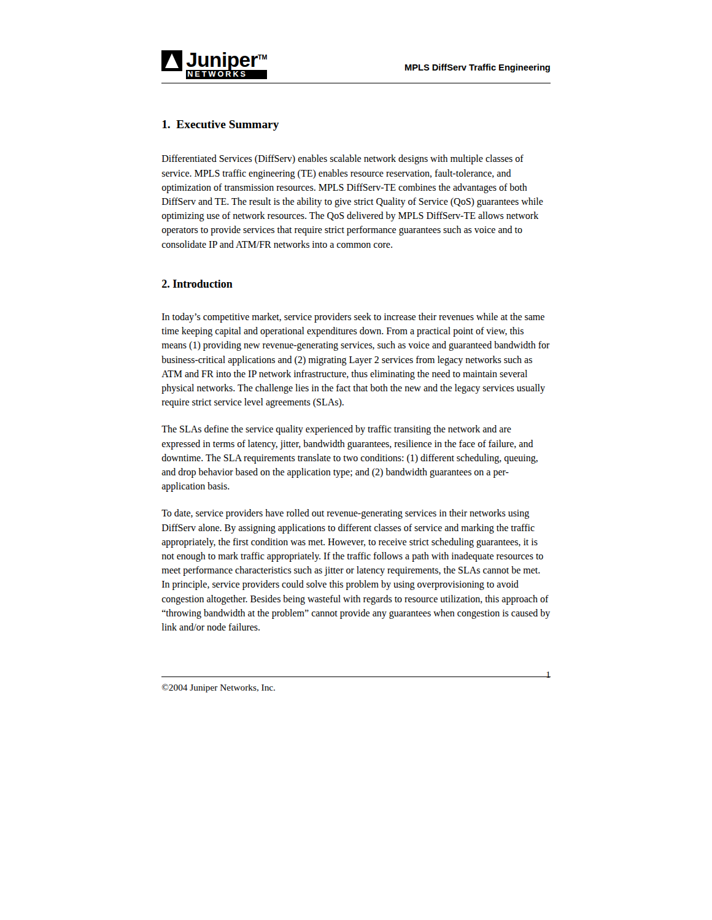JuniperTM NETWORKS
MPLS DiffServ Traffic Engineering
1. Executive Summary
Differentiated Services (DiffServ) enables scalable network designs with multiple classes of service. MPLS traffic engineering (TE) enables resource reservation, fault-tolerance, and optimization of transmission resources. MPLS DiffServ-TE combines the advantages of both DiffServ and TE. The result is the ability to give strict Quality of Service (QoS) guarantees while optimizing use of network resources. The QoS delivered by MPLS DiffServ-TE allows network operators to provide services that require strict performance guarantees such as voice and to consolidate IP and ATM/FR networks into a common core.
2. Introduction
In today’s competitive market, service providers seek to increase their revenues while at the same time keeping capital and operational expenditures down. From a practical point of view, this means (1) providing new revenue-generating services, such as voice and guaranteed bandwidth for business-critical applications and (2) migrating Layer 2 services from legacy networks such as ATM and FR into the IP network infrastructure, thus eliminating the need to maintain several physical networks. The challenge lies in the fact that both the new and the legacy services usually require strict service level agreements (SLAs).
The SLAs define the service quality experienced by traffic transiting the network and are expressed in terms of latency, jitter, bandwidth guarantees, resilience in the face of failure, and downtime. The SLA requirements translate to two conditions: (1) different scheduling, queuing, and drop behavior based on the application type; and (2) bandwidth guarantees on a per-application basis.
To date, service providers have rolled out revenue-generating services in their networks using DiffServ alone. By assigning applications to different classes of service and marking the traffic appropriately, the first condition was met. However, to receive strict scheduling guarantees, it is not enough to mark traffic appropriately. If the traffic follows a path with inadequate resources to meet performance characteristics such as jitter or latency requirements, the SLAs cannot be met. In principle, service providers could solve this problem by using overprovisioning to avoid congestion altogether. Besides being wasteful with regards to resource utilization, this approach of “throwing bandwidth at the problem” cannot provide any guarantees when congestion is caused by link and/or node failures.
©2004 Juniper Networks, Inc.
1